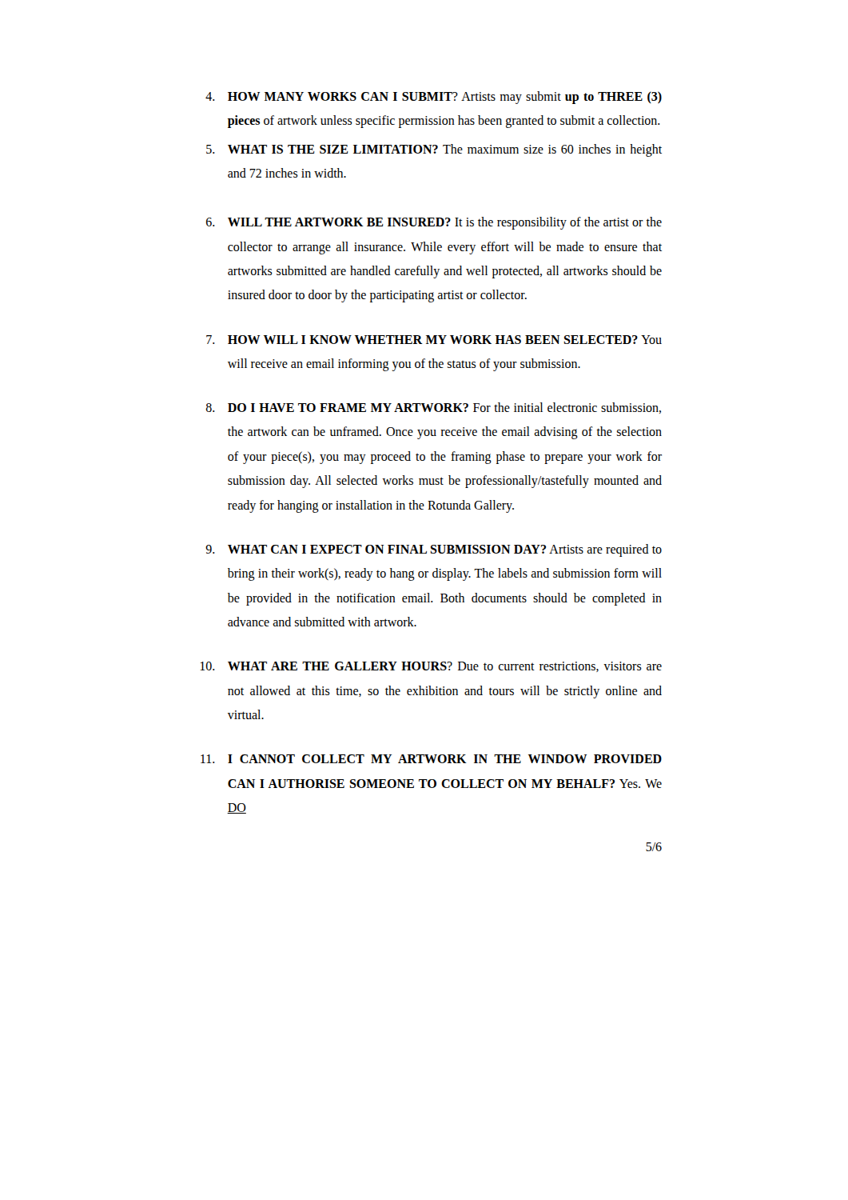HOW MANY WORKS CAN I SUBMIT? Artists may submit up to THREE (3) pieces of artwork unless specific permission has been granted to submit a collection.
WHAT IS THE SIZE LIMITATION? The maximum size is 60 inches in height and 72 inches in width.
WILL THE ARTWORK BE INSURED? It is the responsibility of the artist or the collector to arrange all insurance. While every effort will be made to ensure that artworks submitted are handled carefully and well protected, all artworks should be insured door to door by the participating artist or collector.
HOW WILL I KNOW WHETHER MY WORK HAS BEEN SELECTED? You will receive an email informing you of the status of your submission.
DO I HAVE TO FRAME MY ARTWORK? For the initial electronic submission, the artwork can be unframed. Once you receive the email advising of the selection of your piece(s), you may proceed to the framing phase to prepare your work for submission day. All selected works must be professionally/tastefully mounted and ready for hanging or installation in the Rotunda Gallery.
WHAT CAN I EXPECT ON FINAL SUBMISSION DAY? Artists are required to bring in their work(s), ready to hang or display. The labels and submission form will be provided in the notification email. Both documents should be completed in advance and submitted with artwork.
WHAT ARE THE GALLERY HOURS? Due to current restrictions, visitors are not allowed at this time, so the exhibition and tours will be strictly online and virtual.
I CANNOT COLLECT MY ARTWORK IN THE WINDOW PROVIDED CAN I AUTHORISE SOMEONE TO COLLECT ON MY BEHALF? Yes. We DO
5/6